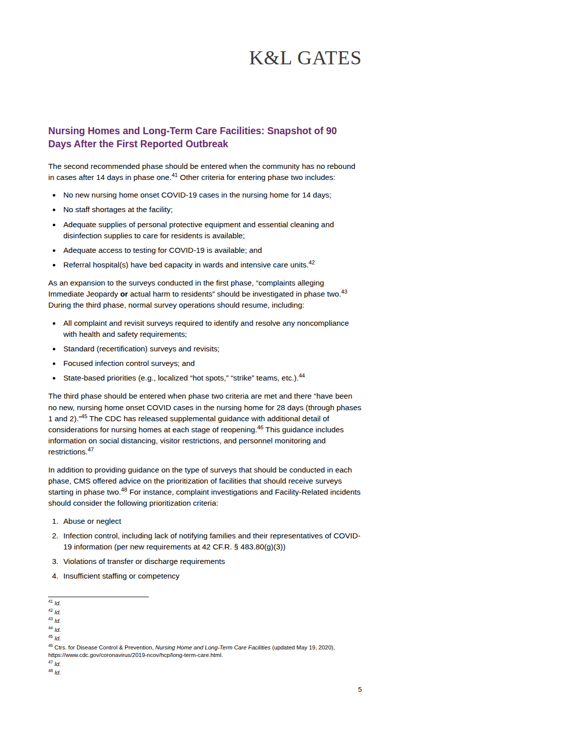K&L GATES
Nursing Homes and Long-Term Care Facilities: Snapshot of 90 Days After the First Reported Outbreak
The second recommended phase should be entered when the community has no rebound in cases after 14 days in phase one.41 Other criteria for entering phase two includes:
No new nursing home onset COVID-19 cases in the nursing home for 14 days;
No staff shortages at the facility;
Adequate supplies of personal protective equipment and essential cleaning and disinfection supplies to care for residents is available;
Adequate access to testing for COVID-19 is available; and
Referral hospital(s) have bed capacity in wards and intensive care units.42
As an expansion to the surveys conducted in the first phase, “complaints alleging Immediate Jeopardy or actual harm to residents” should be investigated in phase two.43 During the third phase, normal survey operations should resume, including:
All complaint and revisit surveys required to identify and resolve any noncompliance with health and safety requirements;
Standard (recertification) surveys and revisits;
Focused infection control surveys; and
State-based priorities (e.g., localized “hot spots,” “strike” teams, etc.).44
The third phase should be entered when phase two criteria are met and there “have been no new, nursing home onset COVID cases in the nursing home for 28 days (through phases 1 and 2).”45 The CDC has released supplemental guidance with additional detail of considerations for nursing homes at each stage of reopening.46 This guidance includes information on social distancing, visitor restrictions, and personnel monitoring and restrictions.47
In addition to providing guidance on the type of surveys that should be conducted in each phase, CMS offered advice on the prioritization of facilities that should receive surveys starting in phase two.48 For instance, complaint investigations and Facility-Related incidents should consider the following prioritization criteria:
Abuse or neglect
Infection control, including lack of notifying families and their representatives of COVID-19 information (per new requirements at 42 CF.R. § 483.80(g)(3))
Violations of transfer or discharge requirements
Insufficient staffing or competency
41 Id.
42 Id.
43 Id.
44 Id.
45 Id.
46 Ctrs. for Disease Control & Prevention, Nursing Home and Long-Term Care Facilities (updated May 19, 2020), https://www.cdc.gov/coronavirus/2019-ncov/hcp/long-term-care.html.
47 Id.
48 Id.
5